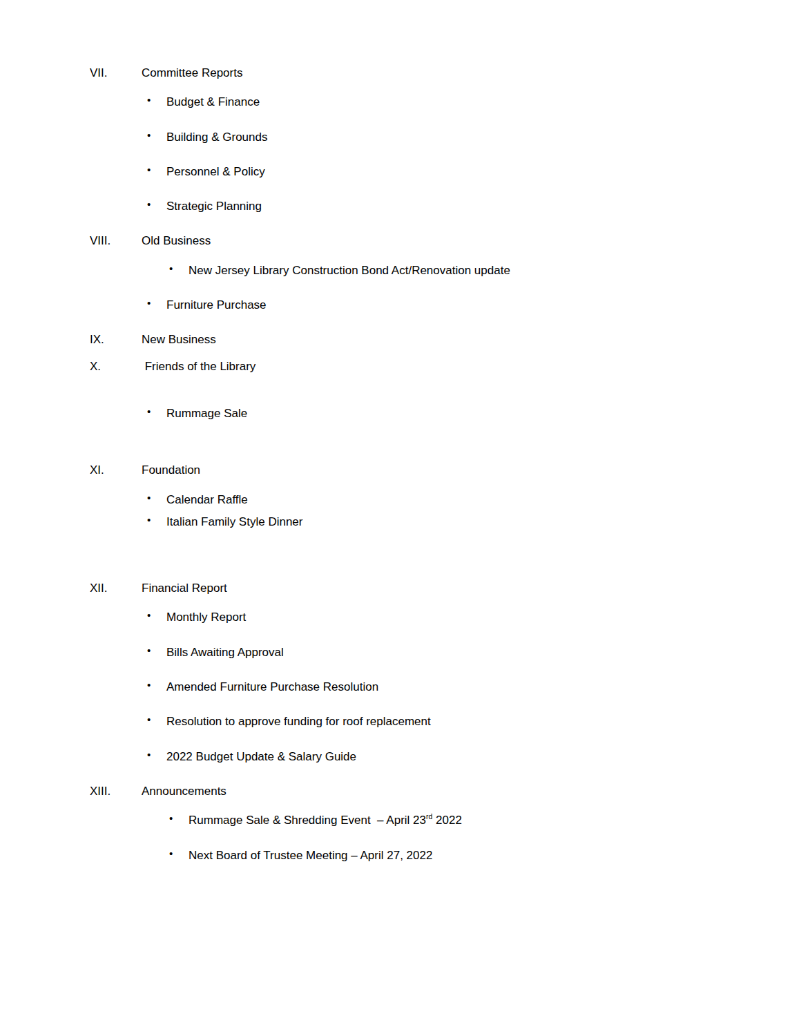VII. Committee Reports
Budget & Finance
Building & Grounds
Personnel & Policy
Strategic Planning
VIII. Old Business
New Jersey Library Construction Bond Act/Renovation update
Furniture Purchase
IX. New Business
X. Friends of the Library
Rummage Sale
XI. Foundation
Calendar Raffle
Italian Family Style Dinner
XII. Financial Report
Monthly Report
Bills Awaiting Approval
Amended Furniture Purchase Resolution
Resolution to approve funding for roof replacement
2022 Budget Update & Salary Guide
XIII. Announcements
Rummage Sale & Shredding Event – April 23rd 2022
Next Board of Trustee Meeting – April 27, 2022